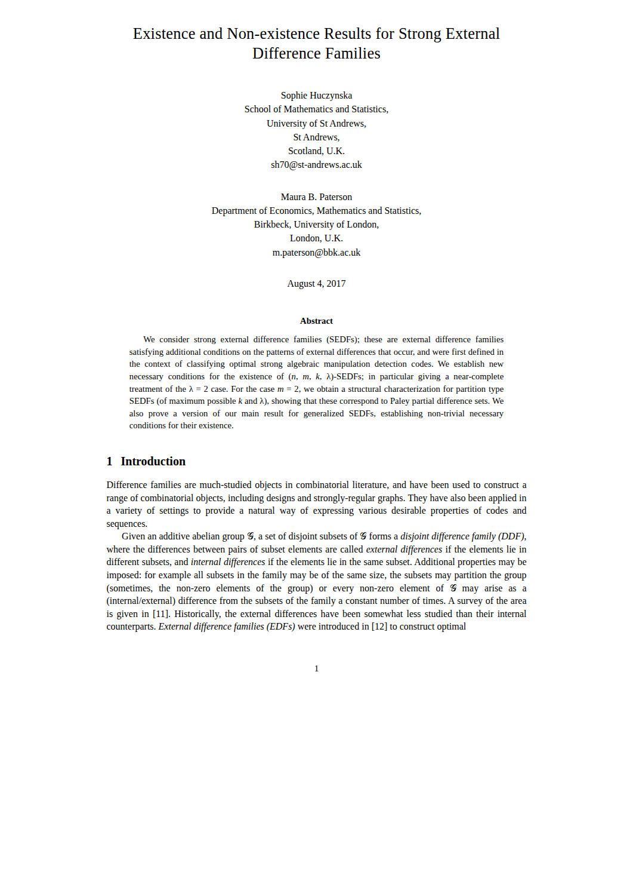Existence and Non-existence Results for Strong External
Difference Families
Sophie Huczynska School of Mathematics and Statistics, University of St Andrews, St Andrews, Scotland, U.K. sh70@st-andrews.ac.uk
Maura B. Paterson Department of Economics, Mathematics and Statistics, Birkbeck, University of London, London, U.K. m.paterson@bbk.ac.uk
August 4, 2017
Abstract
We consider strong external difference families (SEDFs); these are external difference families satisfying additional conditions on the patterns of external differences that occur, and were first defined in the context of classifying optimal strong algebraic manipulation detection codes. We establish new necessary conditions for the existence of (n, m, k, λ)-SEDFs; in particular giving a near-complete treatment of the λ = 2 case. For the case m = 2, we obtain a structural characterization for partition type SEDFs (of maximum possible k and λ), showing that these correspond to Paley partial difference sets. We also prove a version of our main result for generalized SEDFs, establishing non-trivial necessary conditions for their existence.
1 Introduction
Difference families are much-studied objects in combinatorial literature, and have been used to construct a range of combinatorial objects, including designs and strongly-regular graphs. They have also been applied in a variety of settings to provide a natural way of expressing various desirable properties of codes and sequences.
Given an additive abelian group 𝒢, a set of disjoint subsets of 𝒢 forms a disjoint difference family (DDF), where the differences between pairs of subset elements are called external differences if the elements lie in different subsets, and internal differences if the elements lie in the same subset. Additional properties may be imposed: for example all subsets in the family may be of the same size, the subsets may partition the group (sometimes, the non-zero elements of the group) or every non-zero element of 𝒢 may arise as a (internal/external) difference from the subsets of the family a constant number of times. A survey of the area is given in [11]. Historically, the external differences have been somewhat less studied than their internal counterparts. External difference families (EDFs) were introduced in [12] to construct optimal
1